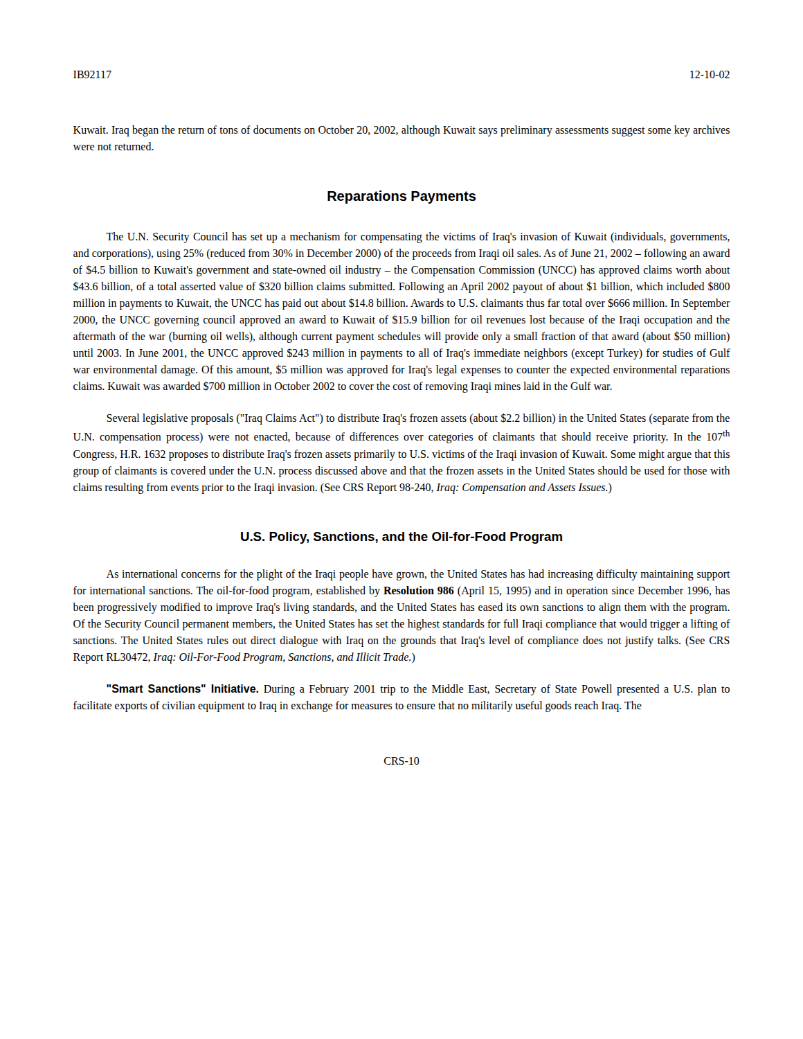IB92117 12-10-02
Kuwait. Iraq began the return of tons of documents on October 20, 2002, although Kuwait says preliminary assessments suggest some key archives were not returned.
Reparations Payments
The U.N. Security Council has set up a mechanism for compensating the victims of Iraq's invasion of Kuwait (individuals, governments, and corporations), using 25% (reduced from 30% in December 2000) of the proceeds from Iraqi oil sales. As of June 21, 2002 – following an award of $4.5 billion to Kuwait's government and state-owned oil industry – the Compensation Commission (UNCC) has approved claims worth about $43.6 billion, of a total asserted value of $320 billion claims submitted. Following an April 2002 payout of about $1 billion, which included $800 million in payments to Kuwait, the UNCC has paid out about $14.8 billion. Awards to U.S. claimants thus far total over $666 million. In September 2000, the UNCC governing council approved an award to Kuwait of $15.9 billion for oil revenues lost because of the Iraqi occupation and the aftermath of the war (burning oil wells), although current payment schedules will provide only a small fraction of that award (about $50 million) until 2003. In June 2001, the UNCC approved $243 million in payments to all of Iraq's immediate neighbors (except Turkey) for studies of Gulf war environmental damage. Of this amount, $5 million was approved for Iraq's legal expenses to counter the expected environmental reparations claims. Kuwait was awarded $700 million in October 2002 to cover the cost of removing Iraqi mines laid in the Gulf war.
Several legislative proposals ("Iraq Claims Act") to distribute Iraq's frozen assets (about $2.2 billion) in the United States (separate from the U.N. compensation process) were not enacted, because of differences over categories of claimants that should receive priority. In the 107th Congress, H.R. 1632 proposes to distribute Iraq's frozen assets primarily to U.S. victims of the Iraqi invasion of Kuwait. Some might argue that this group of claimants is covered under the U.N. process discussed above and that the frozen assets in the United States should be used for those with claims resulting from events prior to the Iraqi invasion. (See CRS Report 98-240, Iraq: Compensation and Assets Issues.)
U.S. Policy, Sanctions, and the Oil-for-Food Program
As international concerns for the plight of the Iraqi people have grown, the United States has had increasing difficulty maintaining support for international sanctions. The oil-for-food program, established by Resolution 986 (April 15, 1995) and in operation since December 1996, has been progressively modified to improve Iraq's living standards, and the United States has eased its own sanctions to align them with the program. Of the Security Council permanent members, the United States has set the highest standards for full Iraqi compliance that would trigger a lifting of sanctions. The United States rules out direct dialogue with Iraq on the grounds that Iraq's level of compliance does not justify talks. (See CRS Report RL30472, Iraq: Oil-For-Food Program, Sanctions, and Illicit Trade.)
"Smart Sanctions" Initiative. During a February 2001 trip to the Middle East, Secretary of State Powell presented a U.S. plan to facilitate exports of civilian equipment to Iraq in exchange for measures to ensure that no militarily useful goods reach Iraq. The
CRS-10